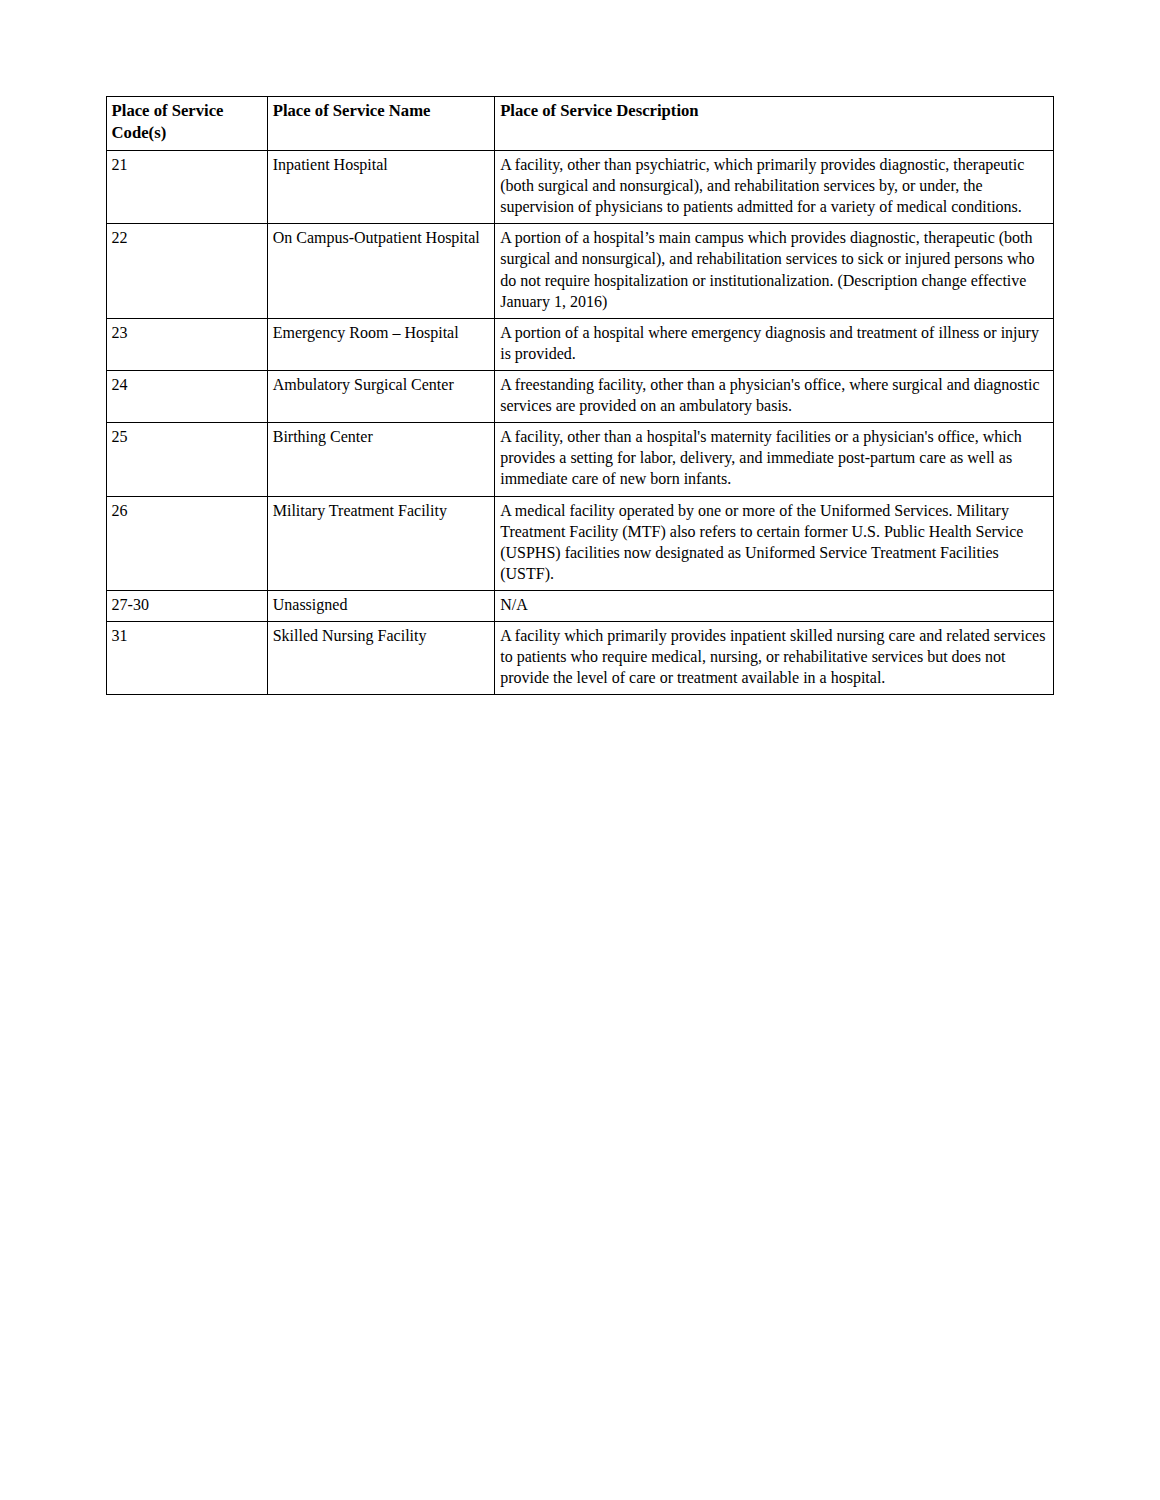| Place of Service Code(s) | Place of Service Name | Place of Service Description |
| --- | --- | --- |
| 21 | Inpatient Hospital | A facility, other than psychiatric, which primarily provides diagnostic, therapeutic (both surgical and nonsurgical), and rehabilitation services by, or under, the supervision of physicians to patients admitted for a variety of medical conditions. |
| 22 | On Campus-Outpatient Hospital | A portion of a hospital’s main campus which provides diagnostic, therapeutic (both surgical and nonsurgical), and rehabilitation services to sick or injured persons who do not require hospitalization or institutionalization. (Description change effective January 1, 2016) |
| 23 | Emergency Room – Hospital | A portion of a hospital where emergency diagnosis and treatment of illness or injury is provided. |
| 24 | Ambulatory Surgical Center | A freestanding facility, other than a physician's office, where surgical and diagnostic services are provided on an ambulatory basis. |
| 25 | Birthing Center | A facility, other than a hospital's maternity facilities or a physician's office, which provides a setting for labor, delivery, and immediate post-partum care as well as immediate care of new born infants. |
| 26 | Military Treatment Facility | A medical facility operated by one or more of the Uniformed Services. Military Treatment Facility (MTF) also refers to certain former U.S. Public Health Service (USPHS) facilities now designated as Uniformed Service Treatment Facilities (USTF). |
| 27-30 | Unassigned | N/A |
| 31 | Skilled Nursing Facility | A facility which primarily provides inpatient skilled nursing care and related services to patients who require medical, nursing, or rehabilitative services but does not provide the level of care or treatment available in a hospital. |